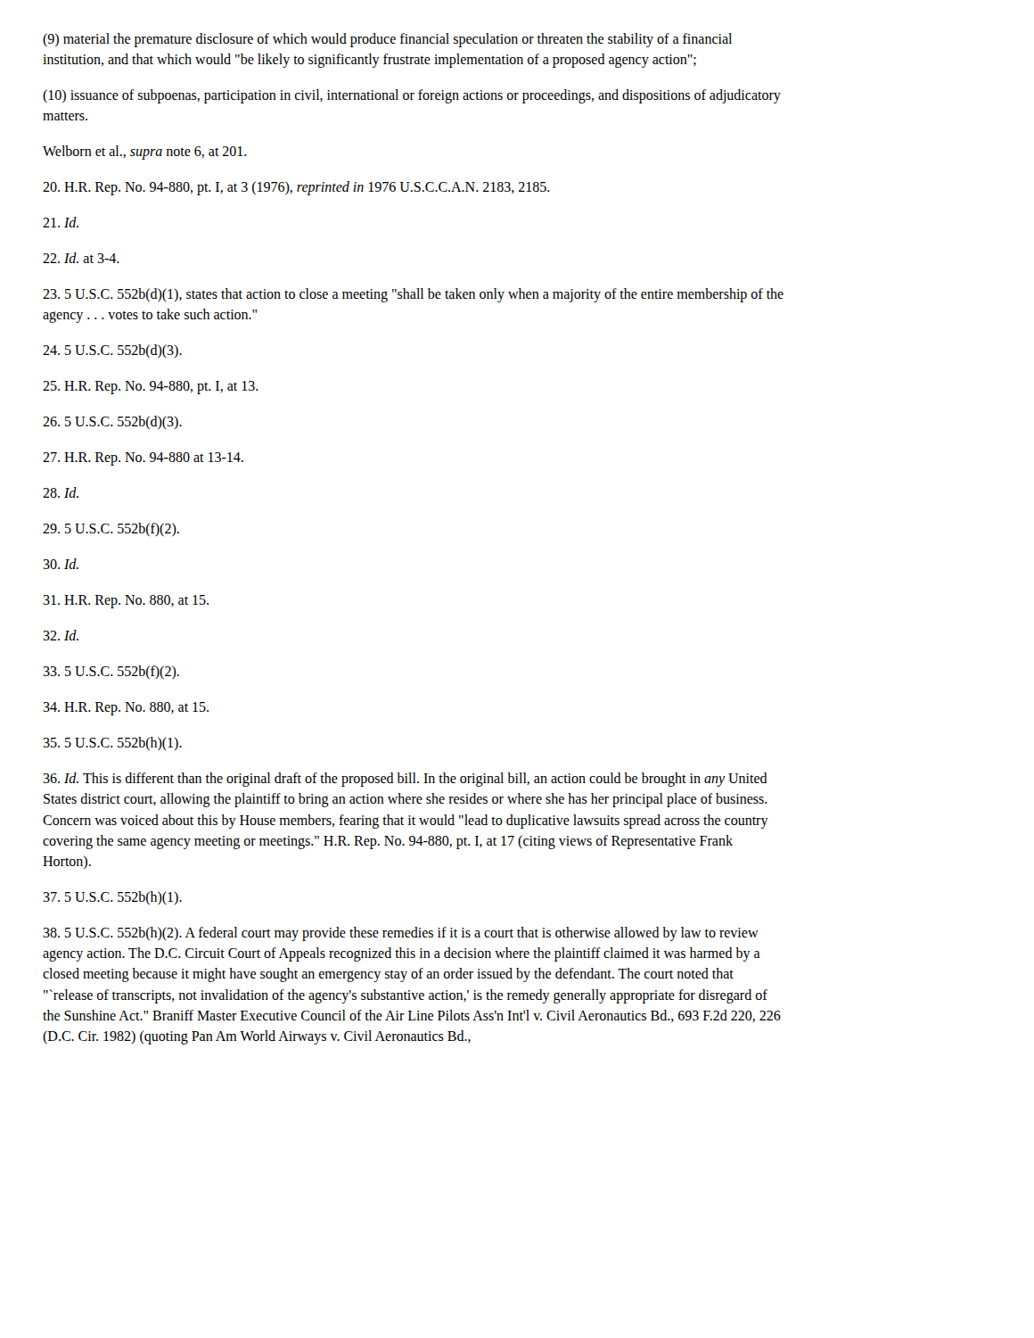(9) material the premature disclosure of which would produce financial speculation or threaten the stability of a financial institution, and that which would "be likely to significantly frustrate implementation of a proposed agency action";
(10) issuance of subpoenas, participation in civil, international or foreign actions or proceedings, and dispositions of adjudicatory matters.
Welborn et al., supra note 6, at 201.
20. H.R. Rep. No. 94-880, pt. I, at 3 (1976), reprinted in 1976 U.S.C.C.A.N. 2183, 2185.
21. Id.
22. Id. at 3-4.
23. 5 U.S.C. 552b(d)(1), states that action to close a meeting "shall be taken only when a majority of the entire membership of the agency . . . votes to take such action."
24. 5 U.S.C. 552b(d)(3).
25. H.R. Rep. No. 94-880, pt. I, at 13.
26. 5 U.S.C. 552b(d)(3).
27. H.R. Rep. No. 94-880 at 13-14.
28. Id.
29. 5 U.S.C. 552b(f)(2).
30. Id.
31. H.R. Rep. No. 880, at 15.
32. Id.
33. 5 U.S.C. 552b(f)(2).
34. H.R. Rep. No. 880, at 15.
35. 5 U.S.C. 552b(h)(1).
36. Id. This is different than the original draft of the proposed bill. In the original bill, an action could be brought in any United States district court, allowing the plaintiff to bring an action where she resides or where she has her principal place of business. Concern was voiced about this by House members, fearing that it would "lead to duplicative lawsuits spread across the country covering the same agency meeting or meetings." H.R. Rep. No. 94-880, pt. I, at 17 (citing views of Representative Frank Horton).
37. 5 U.S.C. 552b(h)(1).
38. 5 U.S.C. 552b(h)(2). A federal court may provide these remedies if it is a court that is otherwise allowed by law to review agency action. The D.C. Circuit Court of Appeals recognized this in a decision where the plaintiff claimed it was harmed by a closed meeting because it might have sought an emergency stay of an order issued by the defendant. The court noted that "`release of transcripts, not invalidation of the agency's substantive action,' is the remedy generally appropriate for disregard of the Sunshine Act." Braniff Master Executive Council of the Air Line Pilots Ass'n Int'l v. Civil Aeronautics Bd., 693 F.2d 220, 226 (D.C. Cir. 1982) (quoting Pan Am World Airways v. Civil Aeronautics Bd.,